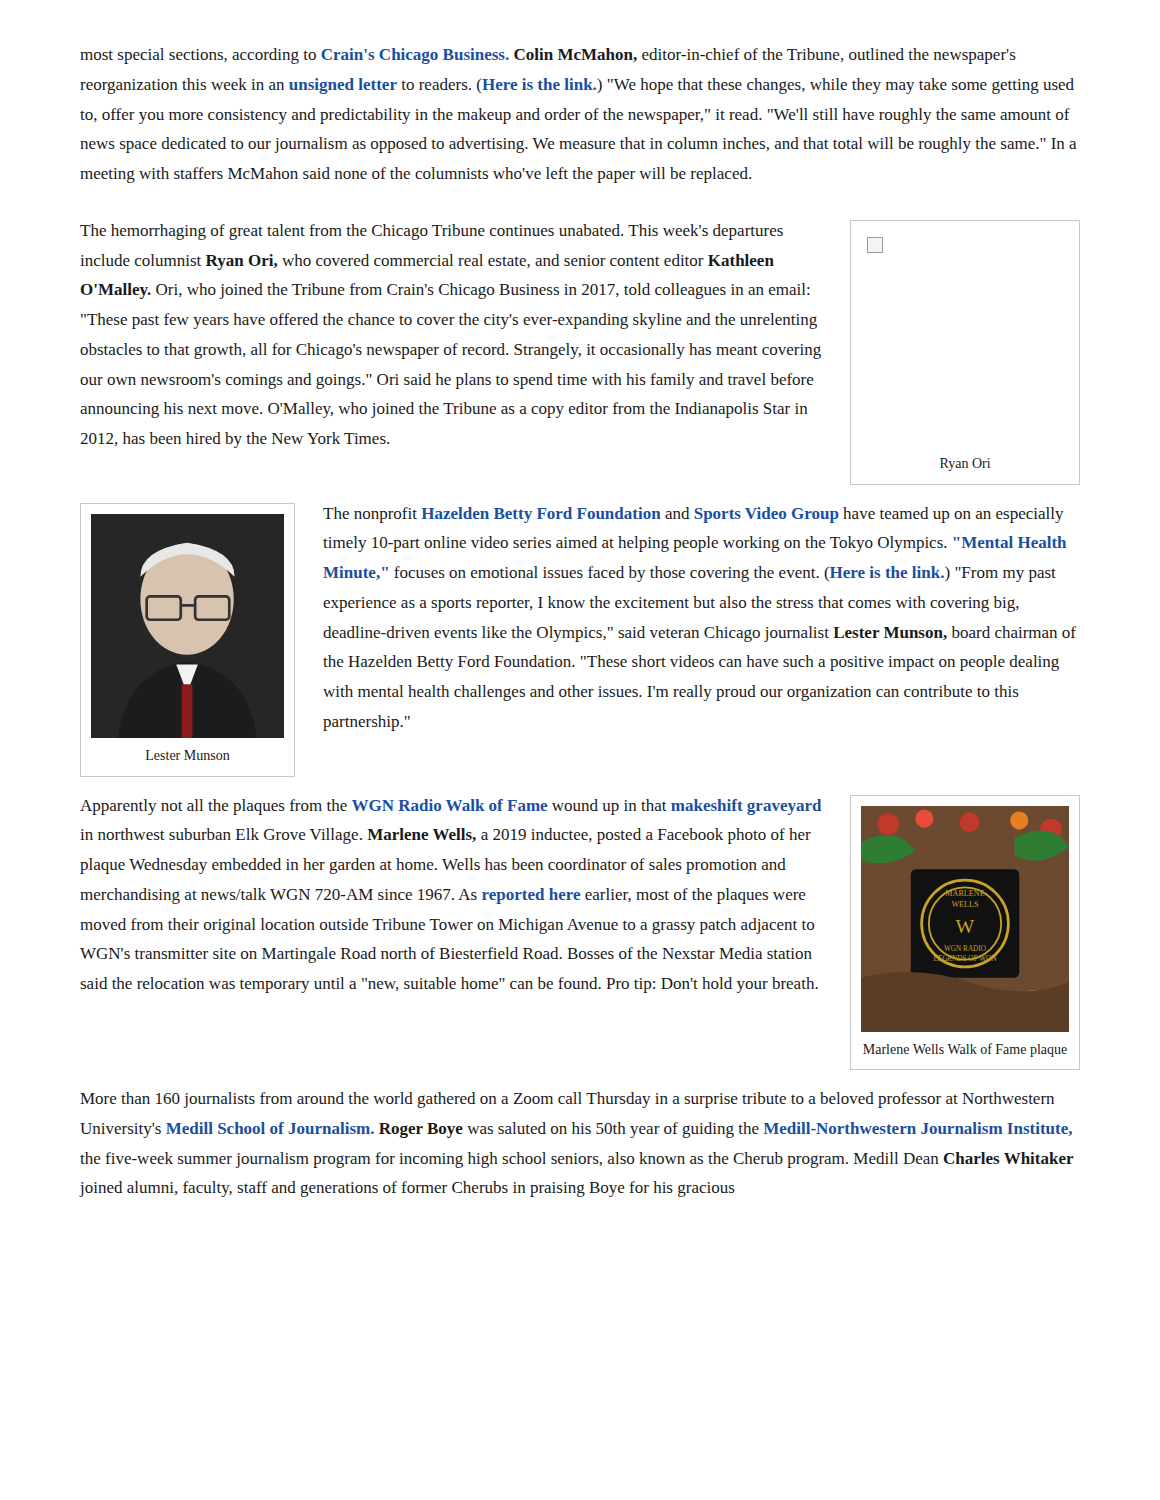most special sections, according to Crain's Chicago Business. Colin McMahon, editor-in-chief of the Tribune, outlined the newspaper's reorganization this week in an unsigned letter to readers. (Here is the link.) "We hope that these changes, while they may take some getting used to, offer you more consistency and predictability in the makeup and order of the newspaper," it read. "We'll still have roughly the same amount of news space dedicated to our journalism as opposed to advertising. We measure that in column inches, and that total will be roughly the same." In a meeting with staffers McMahon said none of the columnists who've left the paper will be replaced.
Ryan Ori
The hemorrhaging of great talent from the Chicago Tribune continues unabated. This week's departures include columnist Ryan Ori, who covered commercial real estate, and senior content editor Kathleen O'Malley. Ori, who joined the Tribune from Crain's Chicago Business in 2017, told colleagues in an email: "These past few years have offered the chance to cover the city's ever-expanding skyline and the unrelenting obstacles to that growth, all for Chicago's newspaper of record. Strangely, it occasionally has meant covering our own newsroom's comings and goings." Ori said he plans to spend time with his family and travel before announcing his next move. O'Malley, who joined the Tribune as a copy editor from the Indianapolis Star in 2012, has been hired by the New York Times.
Lester Munson
The nonprofit Hazelden Betty Ford Foundation and Sports Video Group have teamed up on an especially timely 10-part online video series aimed at helping people working on the Tokyo Olympics. "Mental Health Minute," focuses on emotional issues faced by those covering the event. (Here is the link.) "From my past experience as a sports reporter, I know the excitement but also the stress that comes with covering big, deadline-driven events like the Olympics," said veteran Chicago journalist Lester Munson, board chairman of the Hazelden Betty Ford Foundation. "These short videos can have such a positive impact on people dealing with mental health challenges and other issues. I'm really proud our organization can contribute to this partnership."
Marlene Wells Walk of Fame plaque
Apparently not all the plaques from the WGN Radio Walk of Fame wound up in that makeshift graveyard in northwest suburban Elk Grove Village. Marlene Wells, a 2019 inductee, posted a Facebook photo of her plaque Wednesday embedded in her garden at home. Wells has been coordinator of sales promotion and merchandising at news/talk WGN 720-AM since 1967. As reported here earlier, most of the plaques were moved from their original location outside Tribune Tower on Michigan Avenue to a grassy patch adjacent to WGN's transmitter site on Martingale Road north of Biesterfield Road. Bosses of the Nexstar Media station said the relocation was temporary until a "new, suitable home" can be found. Pro tip: Don't hold your breath.
More than 160 journalists from around the world gathered on a Zoom call Thursday in a surprise tribute to a beloved professor at Northwestern University's Medill School of Journalism. Roger Boye was saluted on his 50th year of guiding the Medill-Northwestern Journalism Institute, the five-week summer journalism program for incoming high school seniors, also known as the Cherub program. Medill Dean Charles Whitaker joined alumni, faculty, staff and generations of former Cherubs in praising Boye for his gracious